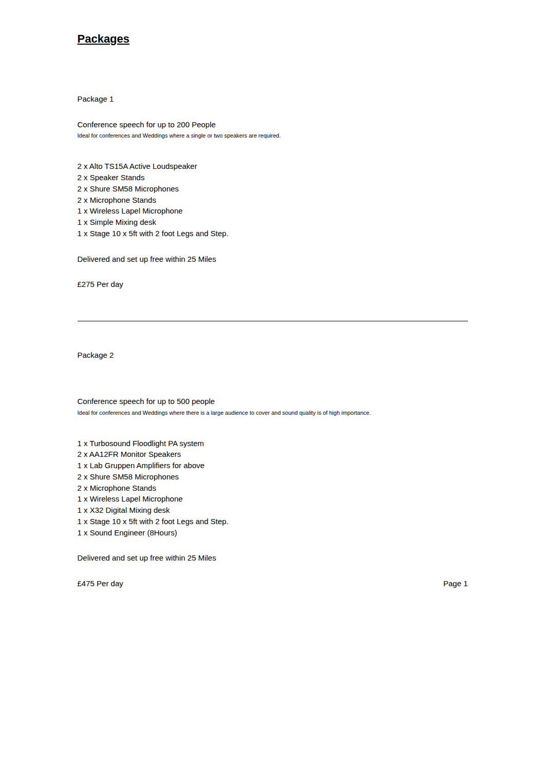Packages
Package 1
Conference speech for up to 200 People
Ideal for conferences and Weddings where a single or two speakers are required.
2 x Alto TS15A Active Loudspeaker
2 x Speaker Stands
2 x Shure SM58 Microphones
2 x Microphone Stands
1 x Wireless Lapel Microphone
1 x Simple Mixing desk
1 x Stage 10 x 5ft with 2 foot Legs and Step.
Delivered and set up free within 25 Miles
£275 Per day
Package 2
Conference speech for up to 500 people
Ideal for conferences and Weddings where there is a large audience to cover and sound quality is of high importance.
1 x Turbosound Floodlight PA system
2 x AA12FR Monitor Speakers
1 x Lab Gruppen Amplifiers for above
2 x Shure SM58 Microphones
2 x Microphone Stands
1 x Wireless Lapel Microphone
1 x X32 Digital Mixing desk
1 x Stage 10 x 5ft with 2 foot Legs and Step.
1 x Sound Engineer (8Hours)
Delivered and set up free within 25 Miles
£475 Per day Page 1